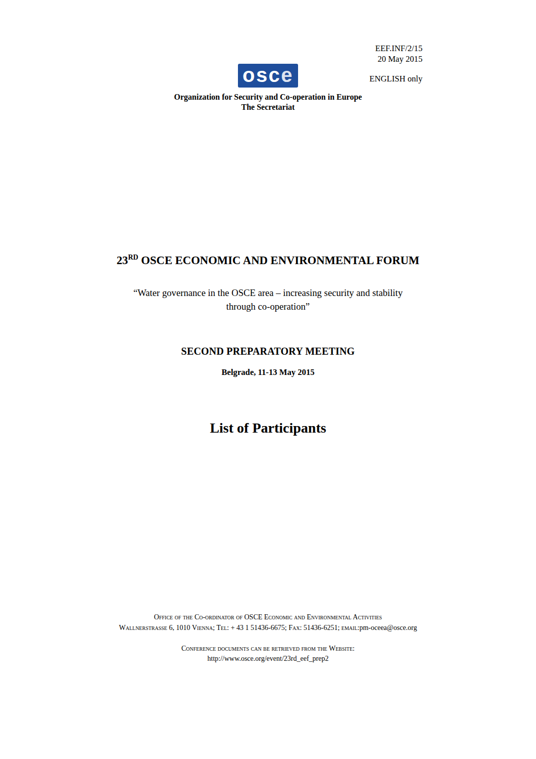EEF.INF/2/15
20 May 2015
ENGLISH only
osce
Organization for Security and Co-operation in Europe
The Secretariat
23RD OSCE ECONOMIC AND ENVIRONMENTAL FORUM
“Water governance in the OSCE area – increasing security and stability
through co-operation”
SECOND PREPARATORY MEETING
Belgrade, 11-13 May 2015
List of Participants
Office of the Co-ordinator of OSCE Economic and Environmental Activities
Wallnerstrasse 6, 1010 Vienna; Tel: + 43 1 51436-6675; Fax: 51436-6251; email:pm-oceea@osce.org
Conference documents can be retrieved from the Website:
http://www.osce.org/event/23rd_eef_prep2